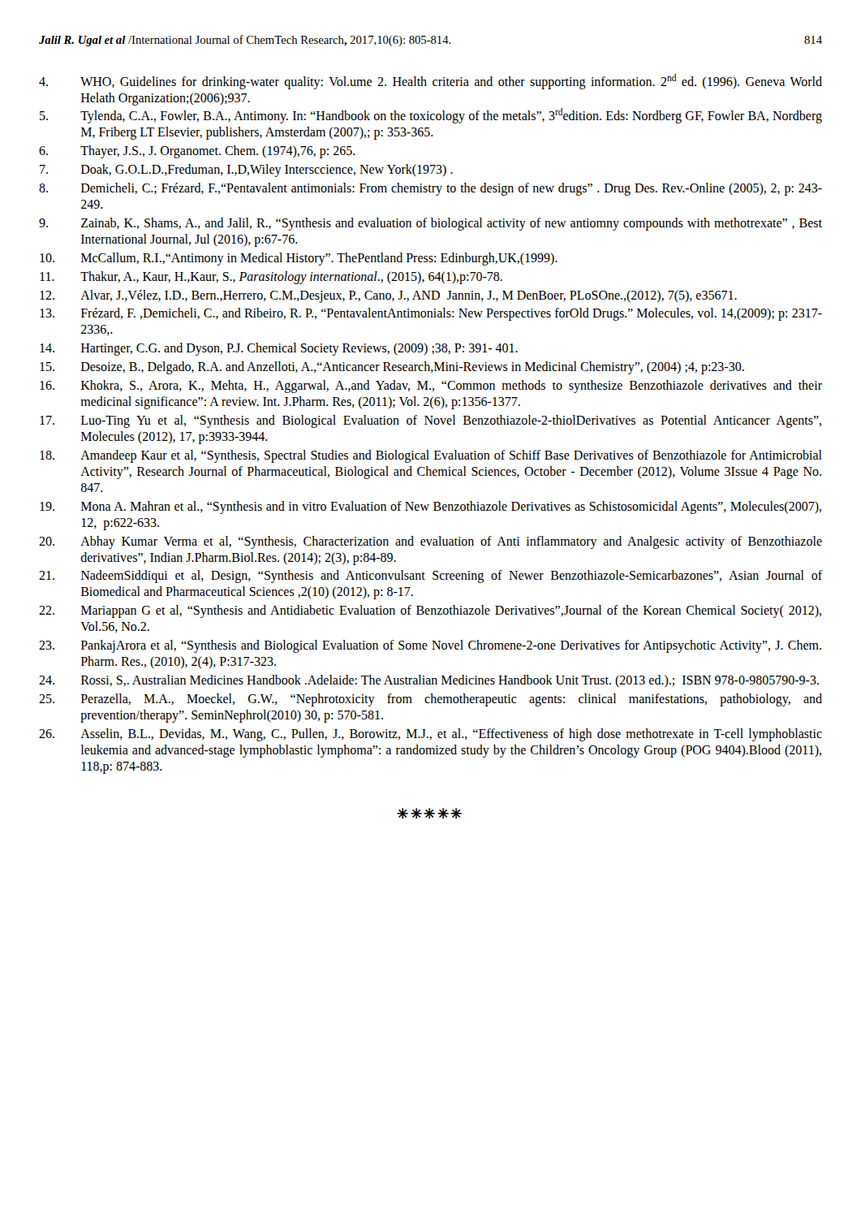Jalil R. Ugal et al /International Journal of ChemTech Research, 2017,10(6): 805-814. 814
4. WHO, Guidelines for drinking-water quality: Vol.ume 2. Health criteria and other supporting information. 2nd ed. (1996). Geneva World Helath Organization;(2006);937.
5. Tylenda, C.A., Fowler, B.A., Antimony. In: “Handbook on the toxicology of the metals”, 3rdedition. Eds: Nordberg GF, Fowler BA, Nordberg M, Friberg LT Elsevier, publishers, Amsterdam (2007),; p: 353-365.
6. Thayer, J.S., J. Organomet. Chem. (1974),76, p: 265.
7. Doak, G.O.L.D.,Freduman, I.,D,Wiley Intersccience, New York(1973) .
8. Demicheli, C.; Frézard, F.,“Pentavalent antimonials: From chemistry to the design of new drugs” . Drug Des. Rev.-Online (2005), 2, p: 243-249.
9. Zainab, K., Shams, A., and Jalil, R., “Synthesis and evaluation of biological activity of new antiomny compounds with methotrexate” , Best International Journal, Jul (2016), p:67-76.
10. McCallum, R.I.,“Antimony in Medical History”. ThePentland Press: Edinburgh,UK,(1999).
11. Thakur, A., Kaur, H.,Kaur, S., Parasitology international., (2015), 64(1),p:70-78.
12. Alvar, J.,Vélez, I.D., Bern.,Herrero, C.M.,Desjeux, P., Cano, J., AND Jannin, J., M DenBoer, PLoSOne.,(2012), 7(5), e35671.
13. Frézard, F. ,Demicheli, C., and Ribeiro, R. P., “PentavalentAntimonials: New Perspectives forOld Drugs.” Molecules, vol. 14,(2009); p: 2317-2336,.
14. Hartinger, C.G. and Dyson, P.J. Chemical Society Reviews, (2009) ;38, P: 391- 401.
15. Desoize, B., Delgado, R.A. and Anzelloti, A.,“Anticancer Research,Mini-Reviews in Medicinal Chemistry”, (2004) ;4, p:23-30.
16. Khokra, S., Arora, K., Mehta, H., Aggarwal, A.,and Yadav, M., “Common methods to synthesize Benzothiazole derivatives and their medicinal significance”: A review. Int. J.Pharm. Res, (2011); Vol. 2(6), p:1356-1377.
17. Luo-Ting Yu et al, “Synthesis and Biological Evaluation of Novel Benzothiazole-2-thiolDerivatives as Potential Anticancer Agents”, Molecules (2012), 17, p:3933-3944.
18. Amandeep Kaur et al, “Synthesis, Spectral Studies and Biological Evaluation of Schiff Base Derivatives of Benzothiazole for Antimicrobial Activity”, Research Journal of Pharmaceutical, Biological and Chemical Sciences, October - December (2012), Volume 3Issue 4 Page No. 847.
19. Mona A. Mahran et al., “Synthesis and in vitro Evaluation of New Benzothiazole Derivatives as Schistosomicidal Agents”, Molecules(2007), 12, p:622-633.
20. Abhay Kumar Verma et al, “Synthesis, Characterization and evaluation of Anti inflammatory and Analgesic activity of Benzothiazole derivatives”, Indian J.Pharm.Biol.Res. (2014); 2(3), p:84-89.
21. NadeemSiddiqui et al, Design, “Synthesis and Anticonvulsant Screening of Newer Benzothiazole-Semicarbazones”, Asian Journal of Biomedical and Pharmaceutical Sciences ,2(10) (2012), p: 8-17.
22. Mariappan G et al, “Synthesis and Antidiabetic Evaluation of Benzothiazole Derivatives”,Journal of the Korean Chemical Society( 2012), Vol.56, No.2.
23. PankajArora et al, “Synthesis and Biological Evaluation of Some Novel Chromene-2-one Derivatives for Antipsychotic Activity”, J. Chem. Pharm. Res., (2010), 2(4), P:317-323.
24. Rossi, S,. Australian Medicines Handbook .Adelaide: The Australian Medicines Handbook Unit Trust. (2013 ed.).; ISBN 978-0-9805790-9-3.
25. Perazella, M.A., Moeckel, G.W., “Nephrotoxicity from chemotherapeutic agents: clinical manifestations, pathobiology, and prevention/therapy”. SeminNephrol(2010) 30, p: 570-581.
26. Asselin, B.L., Devidas, M., Wang, C., Pullen, J., Borowitz, M.J., et al., “Effectiveness of high dose methotrexate in T-cell lymphoblastic leukemia and advanced-stage lymphoblastic lymphoma”: a randomized study by the Children’s Oncology Group (POG 9404).Blood (2011), 118,p: 874-883.
✳✳✳✳✳